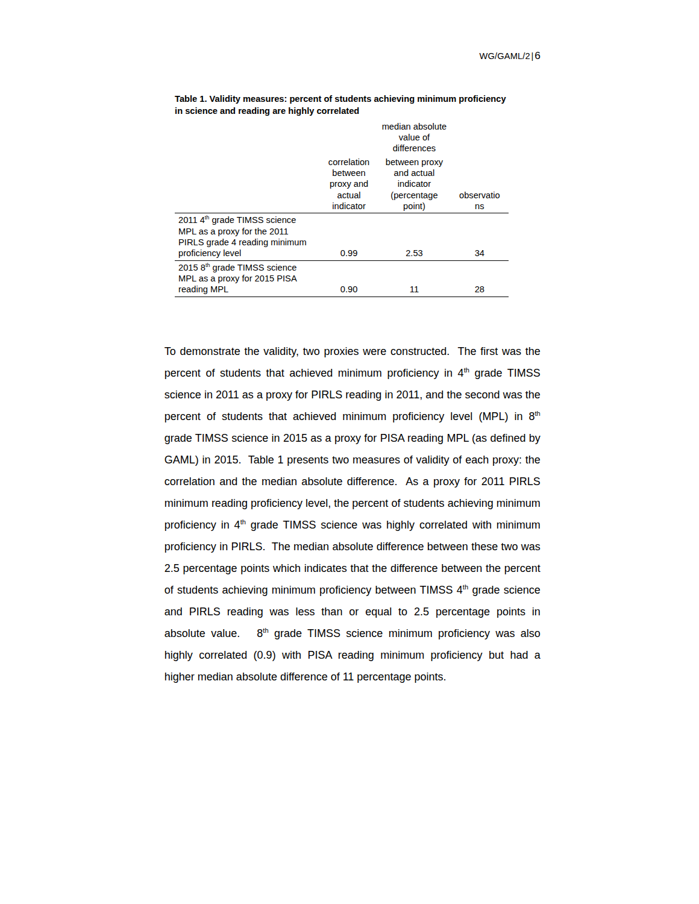WG/GAML/2|6
Table 1. Validity measures: percent of students achieving minimum proficiency in science and reading are highly correlated
| | | median absolute value of differences | |
| --- | --- | --- | --- |
| | correlation between proxy and actual indicator | between proxy and actual indicator (percentage point) | observatio ns |
| 2011 4 th grade TIMSS science MPL as a proxy for the 2011 PIRLS grade 4 reading minimum proficiency level | 0.99 | 2.53 | 34 |
| 2015 8 th grade TIMSS science MPL as a proxy for 2015 PISA reading MPL | 0.90 | 11 | 28 |
To demonstrate the validity, two proxies were constructed. The first was the percent of students that achieved minimum proficiency in 4th grade TIMSS science in 2011 as a proxy for PIRLS reading in 2011, and the second was the percent of students that achieved minimum proficiency level (MPL) in 8th grade TIMSS science in 2015 as a proxy for PISA reading MPL (as defined by GAML) in 2015. Table 1 presents two measures of validity of each proxy: the correlation and the median absolute difference. As a proxy for 2011 PIRLS minimum reading proficiency level, the percent of students achieving minimum proficiency in 4th grade TIMSS science was highly correlated with minimum proficiency in PIRLS. The median absolute difference between these two was 2.5 percentage points which indicates that the difference between the percent of students achieving minimum proficiency between TIMSS 4th grade science and PIRLS reading was less than or equal to 2.5 percentage points in absolute value. 8th grade TIMSS science minimum proficiency was also highly correlated (0.9) with PISA reading minimum proficiency but had a higher median absolute difference of 11 percentage points.